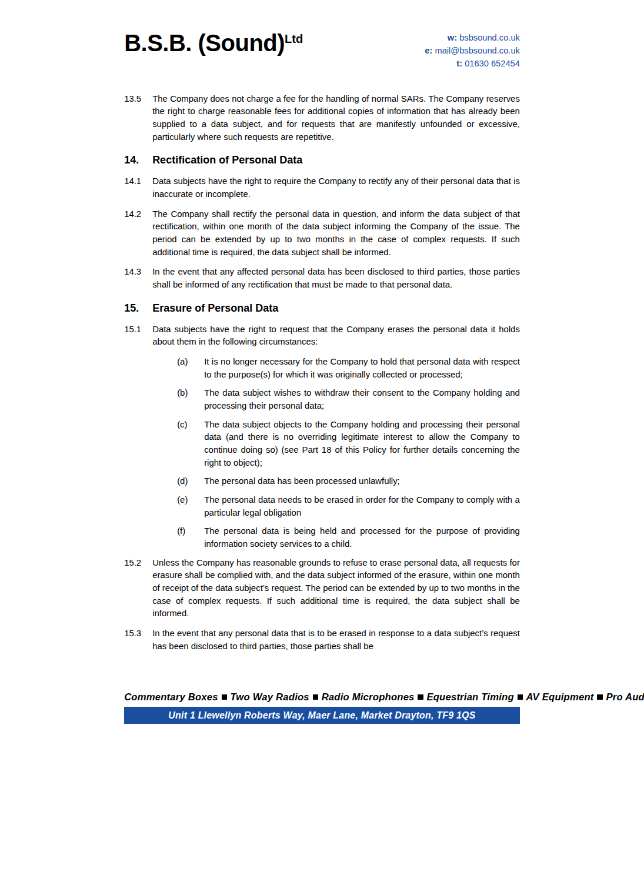B.S.B. (Sound)Ltd
w: bsbsound.co.uk
e: mail@bsbsound.co.uk
t: 01630 652454
13.5
The Company does not charge a fee for the handling of normal SARs. The Company reserves the right to charge reasonable fees for additional copies of information that has already been supplied to a data subject, and for requests that are manifestly unfounded or excessive, particularly where such requests are repetitive.
14. Rectification of Personal Data
14.1
Data subjects have the right to require the Company to rectify any of their personal data that is inaccurate or incomplete.
14.2
The Company shall rectify the personal data in question, and inform the data subject of that rectification, within one month of the data subject informing the Company of the issue. The period can be extended by up to two months in the case of complex requests. If such additional time is required, the data subject shall be informed.
14.3
In the event that any affected personal data has been disclosed to third parties, those parties shall be informed of any rectification that must be made to that personal data.
15. Erasure of Personal Data
15.1
Data subjects have the right to request that the Company erases the personal data it holds about them in the following circumstances:
(a) It is no longer necessary for the Company to hold that personal data with respect to the purpose(s) for which it was originally collected or processed;
(b) The data subject wishes to withdraw their consent to the Company holding and processing their personal data;
(c) The data subject objects to the Company holding and processing their personal data (and there is no overriding legitimate interest to allow the Company to continue doing so) (see Part 18 of this Policy for further details concerning the right to object);
(d) The personal data has been processed unlawfully;
(e) The personal data needs to be erased in order for the Company to comply with a particular legal obligation
(f) The personal data is being held and processed for the purpose of providing information society services to a child.
15.2
Unless the Company has reasonable grounds to refuse to erase personal data, all requests for erasure shall be complied with, and the data subject informed of the erasure, within one month of receipt of the data subject’s request. The period can be extended by up to two months in the case of complex requests. If such additional time is required, the data subject shall be informed.
15.3
In the event that any personal data that is to be erased in response to a data subject’s request has been disclosed to third parties, those parties shall be
Commentary Boxes Two Way Radios Radio Microphones Equestrian Timing AV Equipment Pro Audio
Unit 1 Llewellyn Roberts Way, Maer Lane, Market Drayton, TF9 1QS